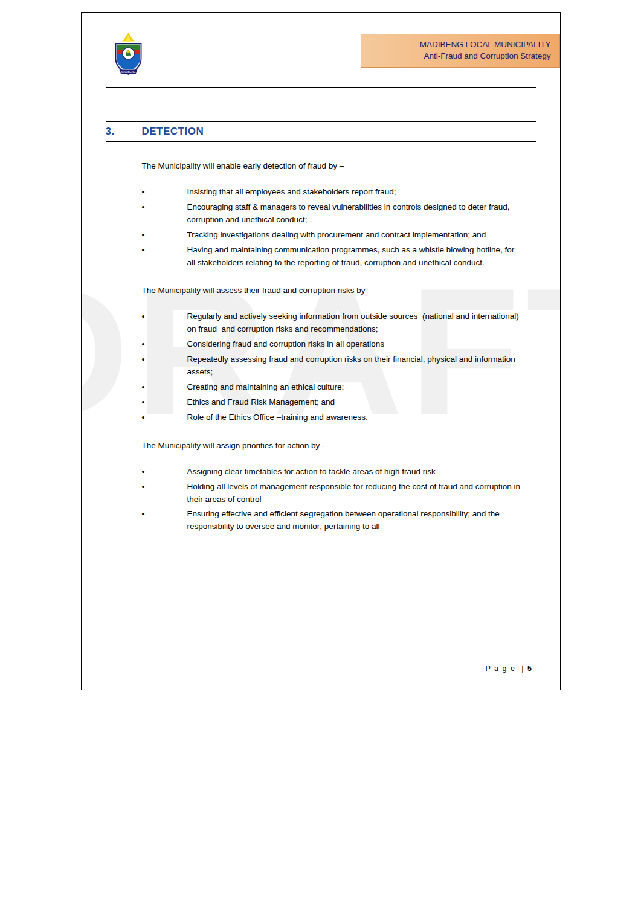DRAFT
MADIBENG
MADIBENG LOCAL MUNICIPALITY
Anti-Fraud and Corruption Strategy
3. DETECTION
The Municipality will enable early detection of fraud by –
Insisting that all employees and stakeholders report fraud;
Encouraging staff & managers to reveal vulnerabilities in controls designed to deter fraud, corruption and unethical conduct;
Tracking investigations dealing with procurement and contract implementation; and
Having and maintaining communication programmes, such as a whistle blowing hotline, for all stakeholders relating to the reporting of fraud, corruption and unethical conduct.
The Municipality will assess their fraud and corruption risks by –
Regularly and actively seeking information from outside sources (national and international) on fraud and corruption risks and recommendations;
Considering fraud and corruption risks in all operations
Repeatedly assessing fraud and corruption risks on their financial, physical and information assets;
Creating and maintaining an ethical culture;
Ethics and Fraud Risk Management; and
Role of the Ethics Office –training and awareness.
The Municipality will assign priorities for action by -
Assigning clear timetables for action to tackle areas of high fraud risk
Holding all levels of management responsible for reducing the cost of fraud and corruption in their areas of control
Ensuring effective and efficient segregation between operational responsibility; and the responsibility to oversee and monitor; pertaining to all
P a g e | 5